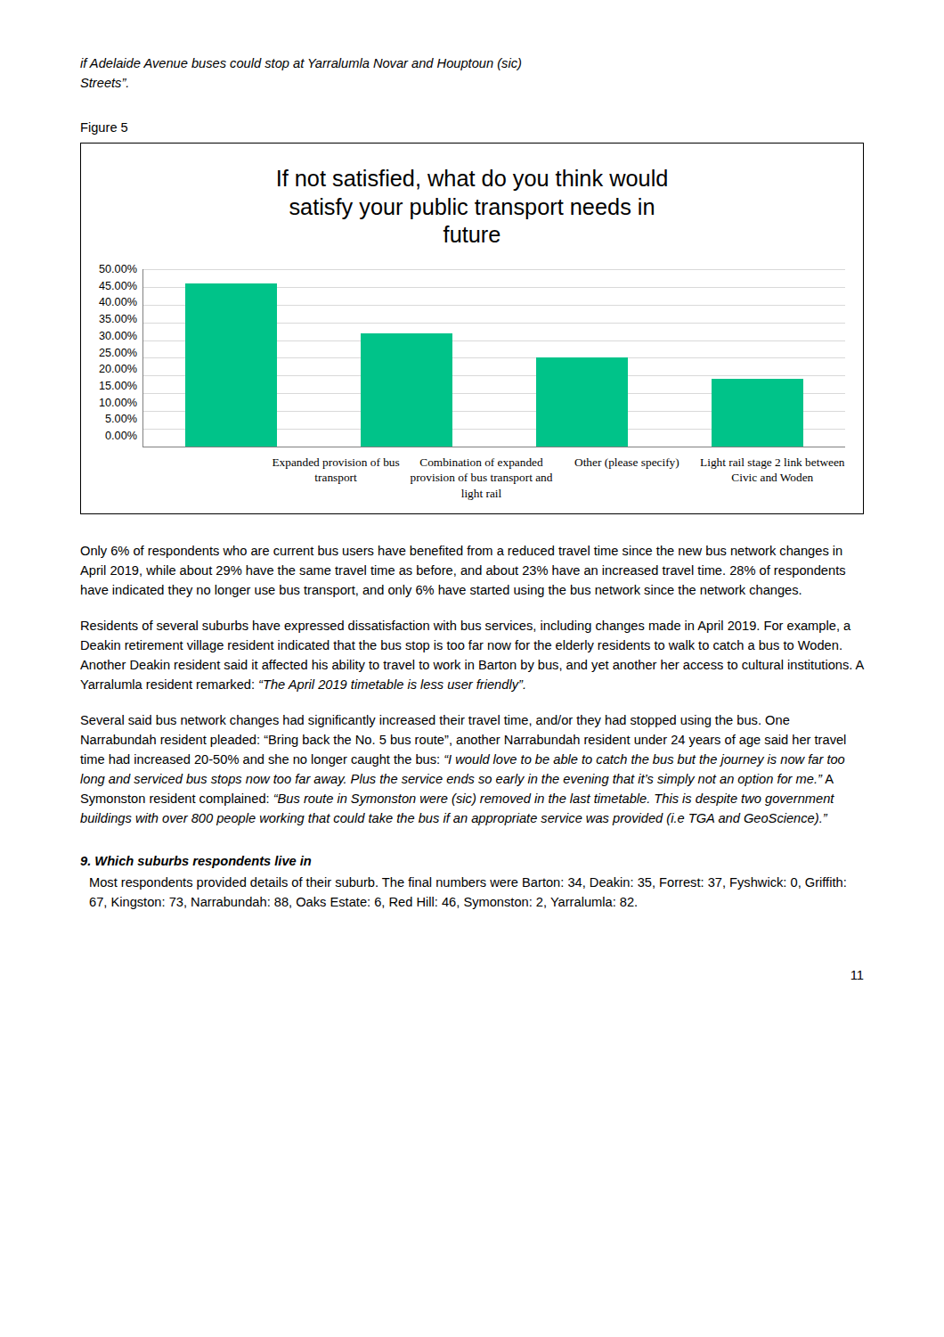if Adelaide Avenue buses could stop at Yarralumla Novar and Houptoun (sic)
Streets”.
Figure 5
If not satisfied, what do you think would
satisfy your public transport needs in
future
50.00% 45.00% 40.00% 35.00% 30.00% 25.00% 20.00% 15.00% 10.00% 5.00% 0.00%
Expanded provision of bus transport
Combination of expanded provision of bus transport and light rail
Other (please specify)
Light rail stage 2 link between Civic and Woden
Only 6% of respondents who are current bus users have benefited from a reduced travel time since the new bus network changes in April 2019, while about 29% have the same travel time as before, and about 23% have an increased travel time. 28% of respondents have indicated they no longer use bus transport, and only 6% have started using the bus network since the network changes.
Residents of several suburbs have expressed dissatisfaction with bus services, including changes made in April 2019. For example, a Deakin retirement village resident indicated that the bus stop is too far now for the elderly residents to walk to catch a bus to Woden. Another Deakin resident said it affected his ability to travel to work in Barton by bus, and yet another her access to cultural institutions. A Yarralumla resident remarked: “The April 2019 timetable is less user friendly”.
Several said bus network changes had significantly increased their travel time, and/or they had stopped using the bus. One Narrabundah resident pleaded: “Bring back the No. 5 bus route”, another Narrabundah resident under 24 years of age said her travel time had increased 20-50% and she no longer caught the bus: “I would love to be able to catch the bus but the journey is now far too long and serviced bus stops now too far away. Plus the service ends so early in the evening that it’s simply not an option for me.” A Symonston resident complained: “Bus route in Symonston were (sic) removed in the last timetable. This is despite two government buildings with over 800 people working that could take the bus if an appropriate service was provided (i.e TGA and GeoScience).”
9. Which suburbs respondents live in
Most respondents provided details of their suburb. The final numbers were Barton: 34, Deakin: 35, Forrest: 37, Fyshwick: 0, Griffith: 67, Kingston: 73, Narrabundah: 88, Oaks Estate: 6, Red Hill: 46, Symonston: 2, Yarralumla: 82.
11